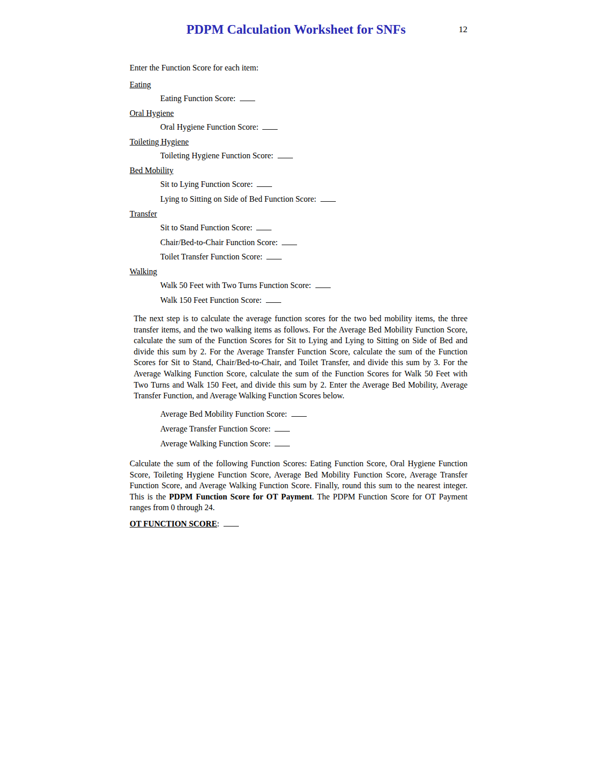PDPM Calculation Worksheet for SNFs
12
Enter the Function Score for each item:
Eating
Eating Function Score:
Oral Hygiene
Oral Hygiene Function Score:
Toileting Hygiene
Toileting Hygiene Function Score:
Bed Mobility
Sit to Lying Function Score:
Lying to Sitting on Side of Bed Function Score:
Transfer
Sit to Stand Function Score:
Chair/Bed-to-Chair Function Score:
Toilet Transfer Function Score:
Walking
Walk 50 Feet with Two Turns Function Score:
Walk 150 Feet Function Score:
The next step is to calculate the average function scores for the two bed mobility items, the three transfer items, and the two walking items as follows. For the Average Bed Mobility Function Score, calculate the sum of the Function Scores for Sit to Lying and Lying to Sitting on Side of Bed and divide this sum by 2. For the Average Transfer Function Score, calculate the sum of the Function Scores for Sit to Stand, Chair/Bed-to-Chair, and Toilet Transfer, and divide this sum by 3. For the Average Walking Function Score, calculate the sum of the Function Scores for Walk 50 Feet with Two Turns and Walk 150 Feet, and divide this sum by 2. Enter the Average Bed Mobility, Average Transfer Function, and Average Walking Function Scores below.
Average Bed Mobility Function Score:
Average Transfer Function Score:
Average Walking Function Score:
Calculate the sum of the following Function Scores: Eating Function Score, Oral Hygiene Function Score, Toileting Hygiene Function Score, Average Bed Mobility Function Score, Average Transfer Function Score, and Average Walking Function Score. Finally, round this sum to the nearest integer. This is the PDPM Function Score for OT Payment. The PDPM Function Score for OT Payment ranges from 0 through 24.
OT FUNCTION SCORE: